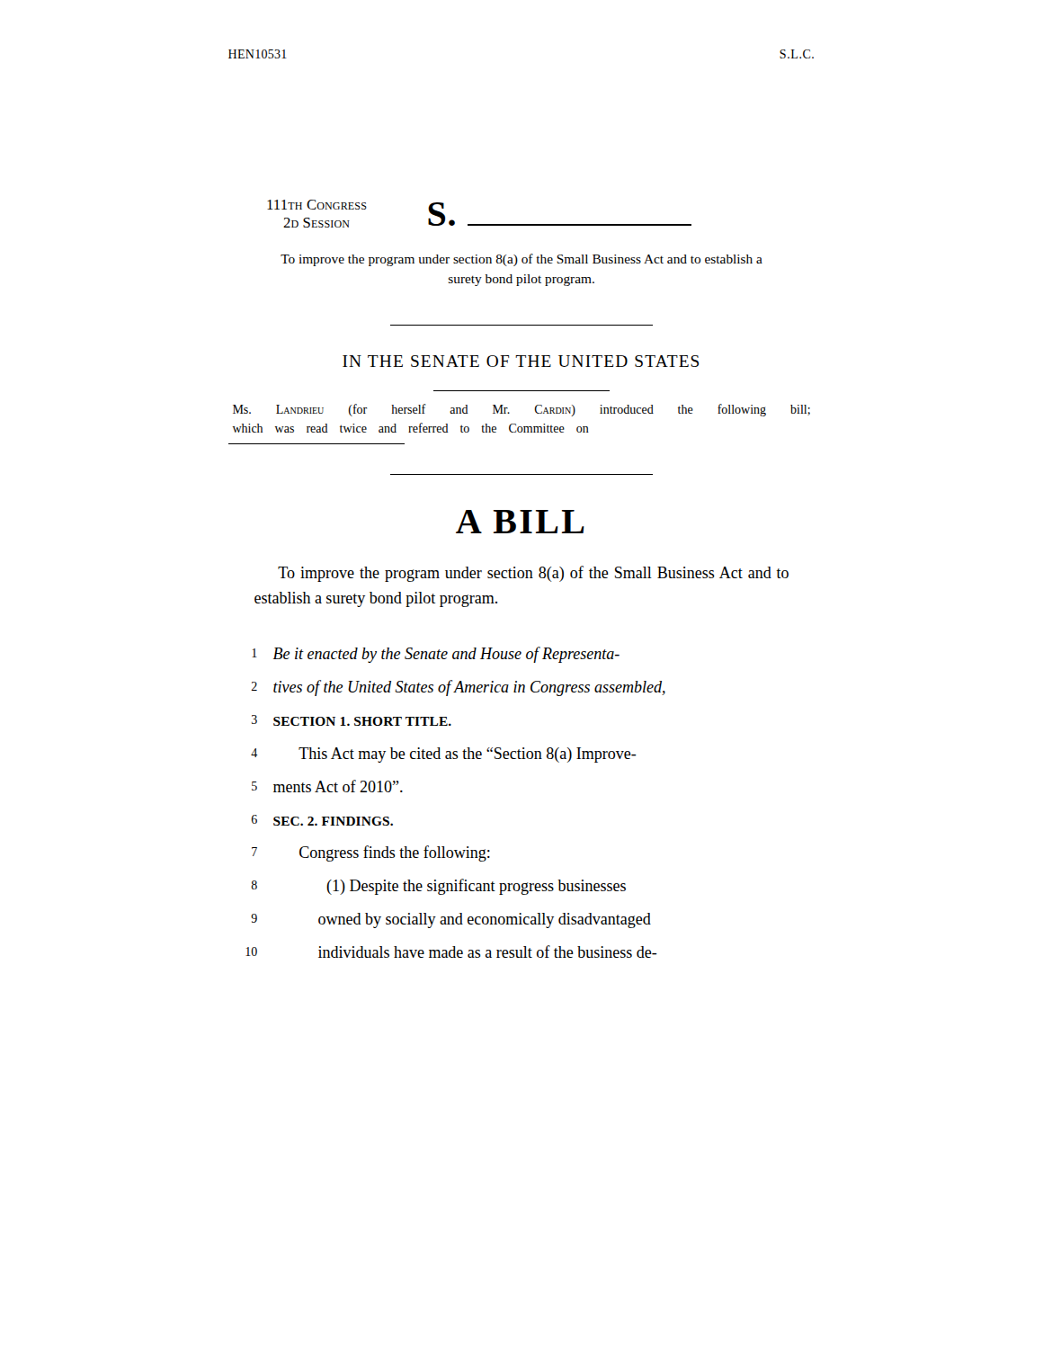HEN10531 S.L.C.
111th Congress
2d Session
S.
To improve the program under section 8(a) of the Small Business Act and to establish a surety bond pilot program.
IN THE SENATE OF THE UNITED STATES
Ms. Landrieu (for herself and Mr. Cardin) introduced the following bill; which was read twice and referred to the Committee on
A BILL
To improve the program under section 8(a) of the Small Business Act and to establish a surety bond pilot program.
Be it enacted by the Senate and House of Representa-
tives of the United States of America in Congress assembled,
SECTION 1. SHORT TITLE.
This Act may be cited as the “Section 8(a) Improve-
ments Act of 2010”.
SEC. 2. FINDINGS.
Congress finds the following:
(1) Despite the significant progress businesses
owned by socially and economically disadvantaged
individuals have made as a result of the business de-